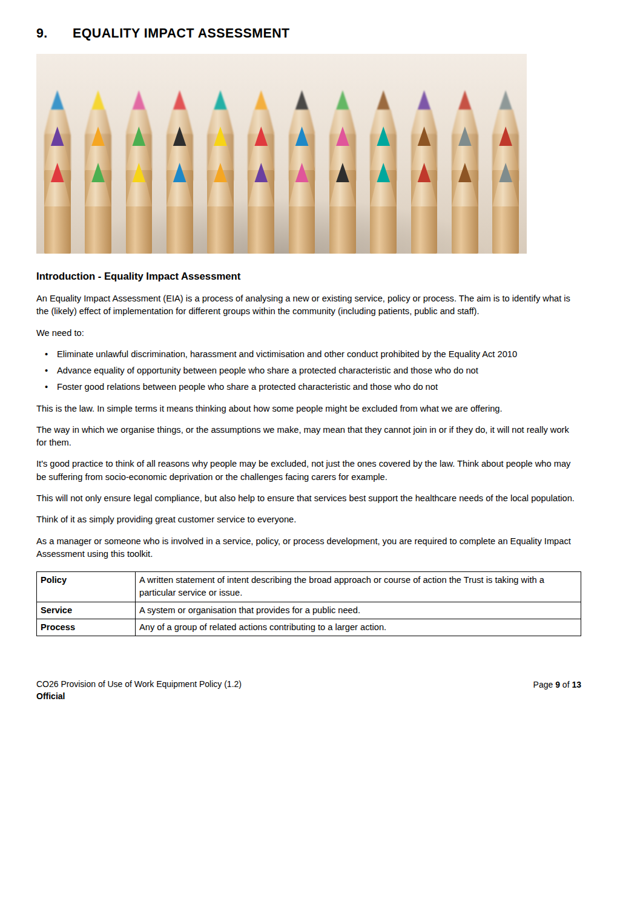9. EQUALITY IMPACT ASSESSMENT
Introduction - Equality Impact Assessment
An Equality Impact Assessment (EIA) is a process of analysing a new or existing service, policy or process. The aim is to identify what is the (likely) effect of implementation for different groups within the community (including patients, public and staff).
We need to:
Eliminate unlawful discrimination, harassment and victimisation and other conduct prohibited by the Equality Act 2010
Advance equality of opportunity between people who share a protected characteristic and those who do not
Foster good relations between people who share a protected characteristic and those who do not
This is the law. In simple terms it means thinking about how some people might be excluded from what we are offering.
The way in which we organise things, or the assumptions we make, may mean that they cannot join in or if they do, it will not really work for them.
It's good practice to think of all reasons why people may be excluded, not just the ones covered by the law. Think about people who may be suffering from socio-economic deprivation or the challenges facing carers for example.
This will not only ensure legal compliance, but also help to ensure that services best support the healthcare needs of the local population.
Think of it as simply providing great customer service to everyone.
As a manager or someone who is involved in a service, policy, or process development, you are required to complete an Equality Impact Assessment using this toolkit.
| Policy | A written statement of intent describing the broad approach or course of action the Trust is taking with a particular service or issue. |
| Service | A system or organisation that provides for a public need. |
| Process | Any of a group of related actions contributing to a larger action. |
CO26 Provision of Use of Work Equipment Policy (1.2)
Official
Page 9 of 13